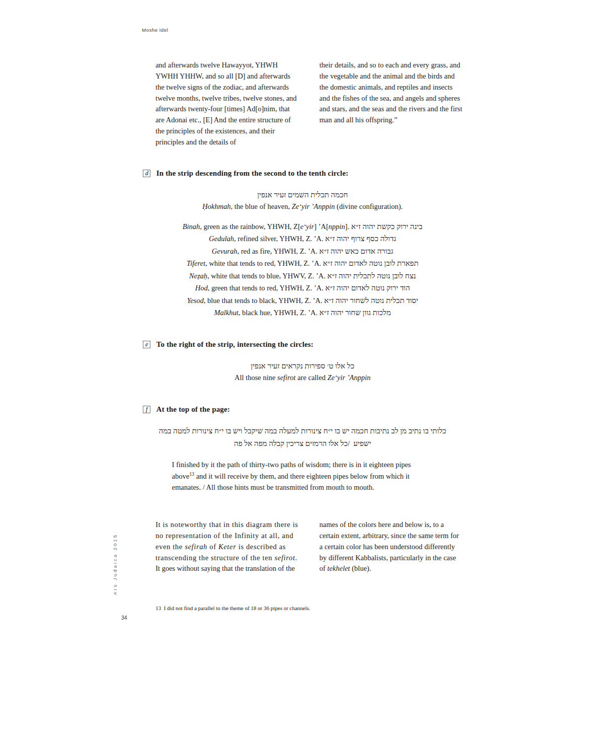Moshe Idel
and afterwards twelve Hawayyot, YHWH YWHH YHHW, and so all [D] and afterwards the twelve signs of the zodiac, and afterwards twelve months, twelve tribes, twelve stones, and afterwards twenty-four [times] Ad[o]nim, that are Adonai etc., [E] And the entire structure of the principles of the existences, and their principles and the details of
their details, and so to each and every grass, and the vegetable and the animal and the birds and the domestic animals, and reptiles and insects and the fishes of the sea, and angels and spheres and stars, and the seas and the rivers and the first man and all his offspring.”
d In the strip descending from the second to the tenth circle:
חכמה תכלית השמים זעיר אנפין Ḥokhmah, the blue of heaven, Ze‘yir ’Anppin (divine configuration).
Binah, green as the rainbow, YHWH, Z[e‘yir] ’A[nppin]. בינה ירוק כקשת יהוה ז״א Gedulah, refined silver, YHWH, Z. ’A. גדולה כסף צרוף יהוה ז״א Gevurah, red as fire, YHWH, Z. ’A. גבורה אדום כאש יהוה ז״א Tiferet, white that tends to red, YHWH, Z. ’A. תפארת לובן נוטה לאדום יהוה ז״א Neẓaḥ, white that tends to blue, YHWV, Z. ’A. נצח לובן נוטה לתכלית יהוה ז״א Hod, green that tends to red, YHWH, Z. ’A. הוד ירוק נוטה לאדום יהוה ז״א Yesod, blue that tends to black, YHWH, Z. ’A. יסוד תכלית נוטה לשחור יהוה ז״א Malkhut, black hue, YHWH, Z. ’A. מלכות גוון שחור יהוה ז״א
e To the right of the strip, intersecting the circles:
כל אלו ט׳ ספירות נקראים זעיר אנפין All those nine sefirot are called Ze‘yir ’Anppin
f At the top of the page:
כלותי בו נתיב מן לב נתיבות חכמה יש בו י״ח צינורות למעלה במה שיקבל ויש בו י״ח צינורות למטה במה
ישפיע /כל אלו הרמזים צריכין קבלה מפה אל פה
I finished by it the path of thirty-two paths of wisdom; there is in it eighteen pipes above13 and it will receive by them, and there eighteen pipes below from which it emanates. / All those hints must be transmitted from mouth to mouth.
It is noteworthy that in this diagram there is no representation of the Infinity at all, and even the sefirah of Keter is described as transcending the structure of the ten sefirot. It goes without saying that the translation of the
names of the colors here and below is, to a certain extent, arbitrary, since the same term for a certain color has been understood differently by different Kabbalists, particularly in the case of tekhelet (blue).
13 I did not find a parallel to the theme of 18 or 36 pipes or channels.
Ars Judaica 2015
34